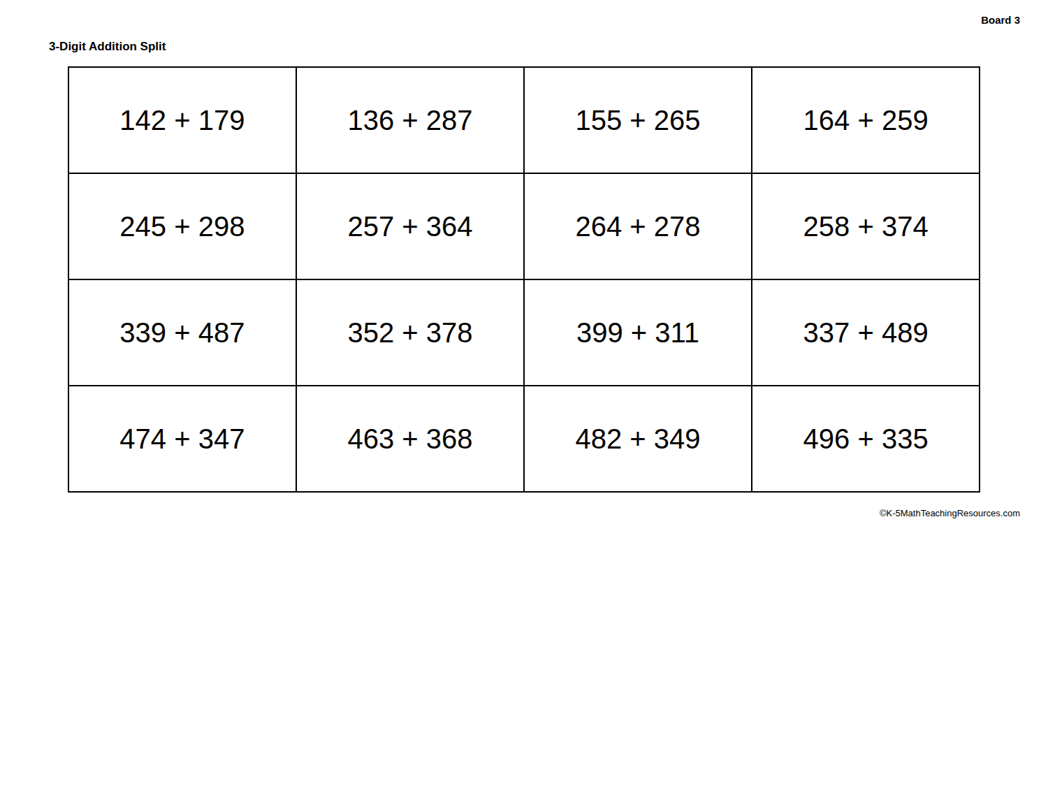Board 3
3-Digit Addition Split
| 142 + 179 | 136 + 287 | 155 + 265 | 164 + 259 |
| 245 + 298 | 257 + 364 | 264 + 278 | 258 + 374 |
| 339 + 487 | 352 + 378 | 399 + 311 | 337 + 489 |
| 474 + 347 | 463 + 368 | 482 + 349 | 496 + 335 |
©K-5MathTeachingResources.com